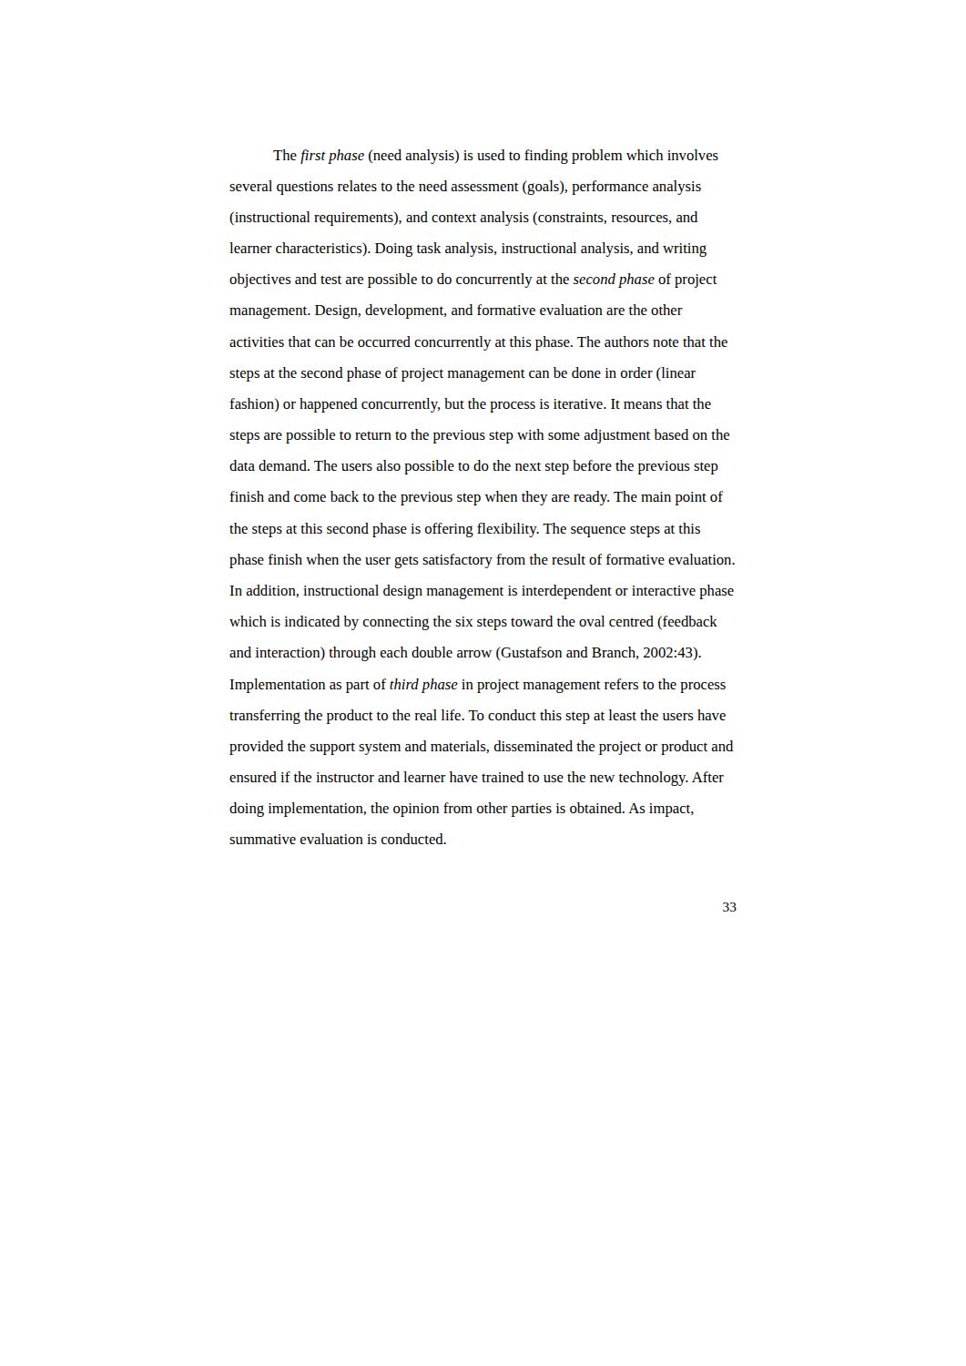The first phase (need analysis) is used to finding problem which involves several questions relates to the need assessment (goals), performance analysis (instructional requirements), and context analysis (constraints, resources, and learner characteristics). Doing task analysis, instructional analysis, and writing objectives and test are possible to do concurrently at the second phase of project management. Design, development, and formative evaluation are the other activities that can be occurred concurrently at this phase. The authors note that the steps at the second phase of project management can be done in order (linear fashion) or happened concurrently, but the process is iterative. It means that the steps are possible to return to the previous step with some adjustment based on the data demand. The users also possible to do the next step before the previous step finish and come back to the previous step when they are ready. The main point of the steps at this second phase is offering flexibility. The sequence steps at this phase finish when the user gets satisfactory from the result of formative evaluation. In addition, instructional design management is interdependent or interactive phase which is indicated by connecting the six steps toward the oval centred (feedback and interaction) through each double arrow (Gustafson and Branch, 2002:43). Implementation as part of third phase in project management refers to the process transferring the product to the real life. To conduct this step at least the users have provided the support system and materials, disseminated the project or product and ensured if the instructor and learner have trained to use the new technology. After doing implementation, the opinion from other parties is obtained. As impact, summative evaluation is conducted.
33